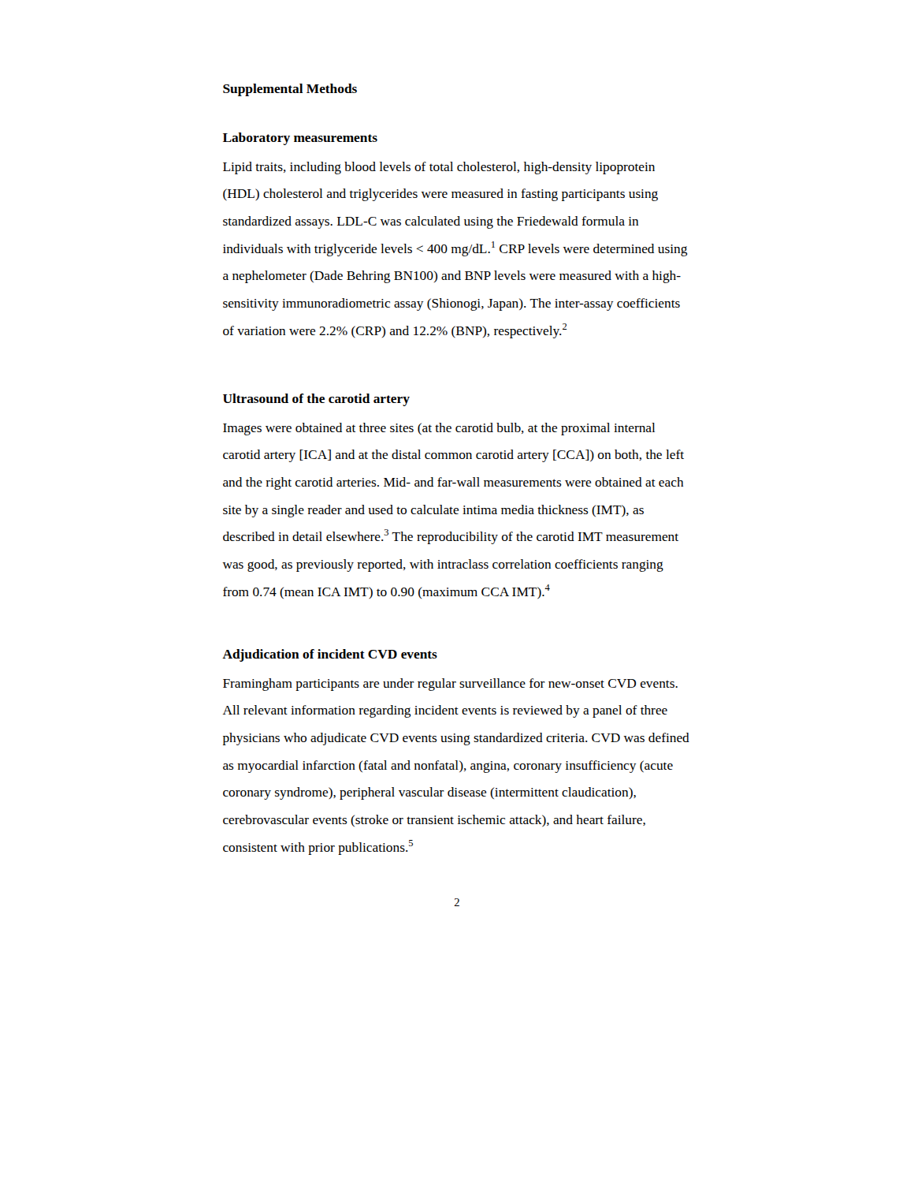Supplemental Methods
Laboratory measurements
Lipid traits, including blood levels of total cholesterol, high-density lipoprotein (HDL) cholesterol and triglycerides were measured in fasting participants using standardized assays. LDL-C was calculated using the Friedewald formula in individuals with triglyceride levels < 400 mg/dL.1 CRP levels were determined using a nephelometer (Dade Behring BN100) and BNP levels were measured with a high-sensitivity immunoradiometric assay (Shionogi, Japan). The inter-assay coefficients of variation were 2.2% (CRP) and 12.2% (BNP), respectively.2
Ultrasound of the carotid artery
Images were obtained at three sites (at the carotid bulb, at the proximal internal carotid artery [ICA] and at the distal common carotid artery [CCA]) on both, the left and the right carotid arteries. Mid- and far-wall measurements were obtained at each site by a single reader and used to calculate intima media thickness (IMT), as described in detail elsewhere.3 The reproducibility of the carotid IMT measurement was good, as previously reported, with intraclass correlation coefficients ranging from 0.74 (mean ICA IMT) to 0.90 (maximum CCA IMT).4
Adjudication of incident CVD events
Framingham participants are under regular surveillance for new-onset CVD events. All relevant information regarding incident events is reviewed by a panel of three physicians who adjudicate CVD events using standardized criteria. CVD was defined as myocardial infarction (fatal and nonfatal), angina, coronary insufficiency (acute coronary syndrome), peripheral vascular disease (intermittent claudication), cerebrovascular events (stroke or transient ischemic attack), and heart failure, consistent with prior publications.5
2